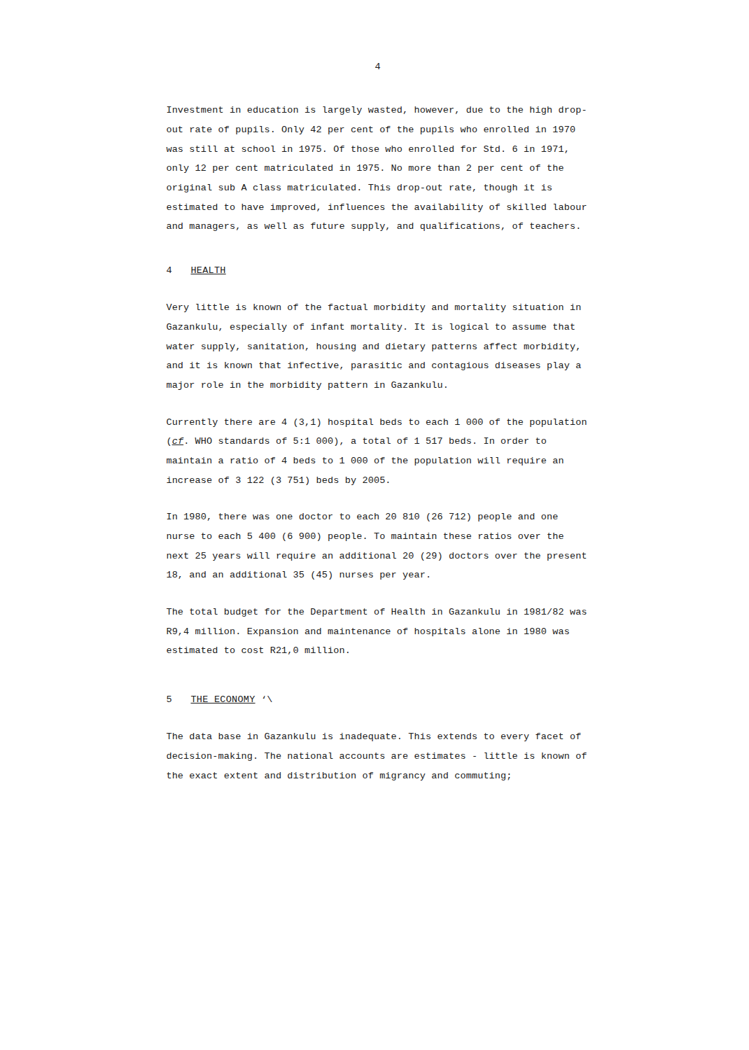4
Investment in education is largely wasted, however, due to the high drop-out rate of pupils. Only 42 per cent of the pupils who enrolled in 1970 was still at school in 1975. Of those who enrolled for Std. 6 in 1971, only 12 per cent matriculated in 1975. No more than 2 per cent of the original sub A class matriculated. This drop-out rate, though it is estimated to have improved, influences the availability of skilled labour and managers, as well as future supply, and qualifications, of teachers.
4 HEALTH
Very little is known of the factual morbidity and mortality situation in Gazankulu, especially of infant mortality. It is logical to assume that water supply, sanitation, housing and dietary patterns affect morbidity, and it is known that infective, parasitic and contagious diseases play a major role in the morbidity pattern in Gazankulu.
Currently there are 4 (3,1) hospital beds to each 1 000 of the population (cf. WHO standards of 5:1 000), a total of 1 517 beds. In order to maintain a ratio of 4 beds to 1 000 of the population will require an increase of 3 122 (3 751) beds by 2005.
In 1980, there was one doctor to each 20 810 (26 712) people and one nurse to each 5 400 (6 900) people. To maintain these ratios over the next 25 years will require an additional 20 (29) doctors over the present 18, and an additional 35 (45) nurses per year.
The total budget for the Department of Health in Gazankulu in 1981/82 was R9,4 million. Expansion and maintenance of hospitals alone in 1980 was estimated to cost R21,0 million.
5 THE ECONOMY ‘\
The data base in Gazankulu is inadequate. This extends to every facet of decision-making. The national accounts are estimates - little is known of the exact extent and distribution of migrancy and commuting;